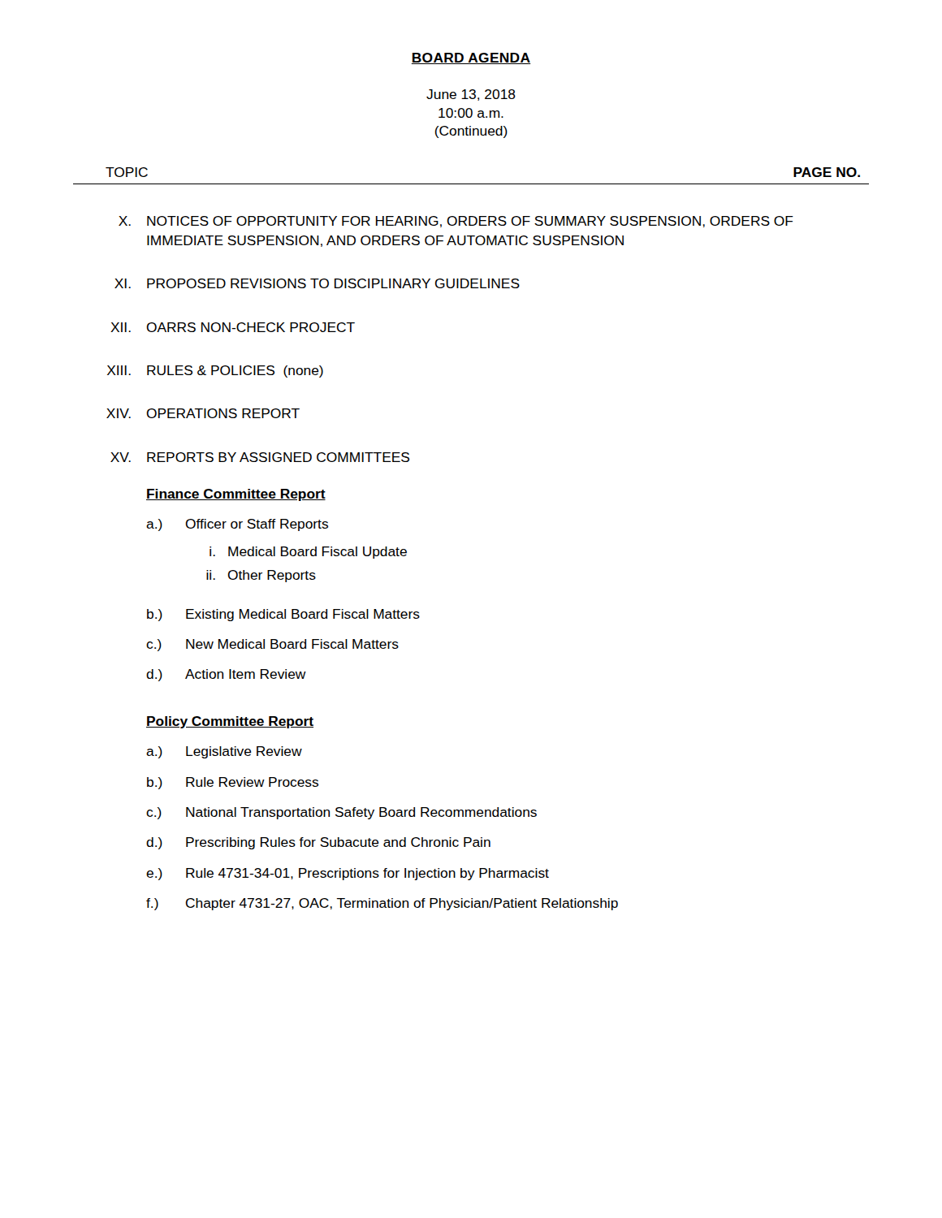BOARD AGENDA
June 13, 2018
10:00 a.m.
(Continued)
TOPIC PAGE NO.
X.
NOTICES OF OPPORTUNITY FOR HEARING, ORDERS OF SUMMARY SUSPENSION, ORDERS OF IMMEDIATE SUSPENSION, AND ORDERS OF AUTOMATIC SUSPENSION
XI.
PROPOSED REVISIONS TO DISCIPLINARY GUIDELINES
XII.
OARRS NON-CHECK PROJECT
XIII.
RULES & POLICIES (none)
XIV.
OPERATIONS REPORT
XV.
REPORTS BY ASSIGNED COMMITTEES
Finance Committee Report
a.)
Officer or Staff Reports
i. Medical Board Fiscal Update
ii. Other Reports
b.)
Existing Medical Board Fiscal Matters
c.)
New Medical Board Fiscal Matters
d.)
Action Item Review
Policy Committee Report
a.)
Legislative Review
b.)
Rule Review Process
c.)
National Transportation Safety Board Recommendations
d.)
Prescribing Rules for Subacute and Chronic Pain
e.)
Rule 4731-34-01, Prescriptions for Injection by Pharmacist
f.)
Chapter 4731-27, OAC, Termination of Physician/Patient Relationship